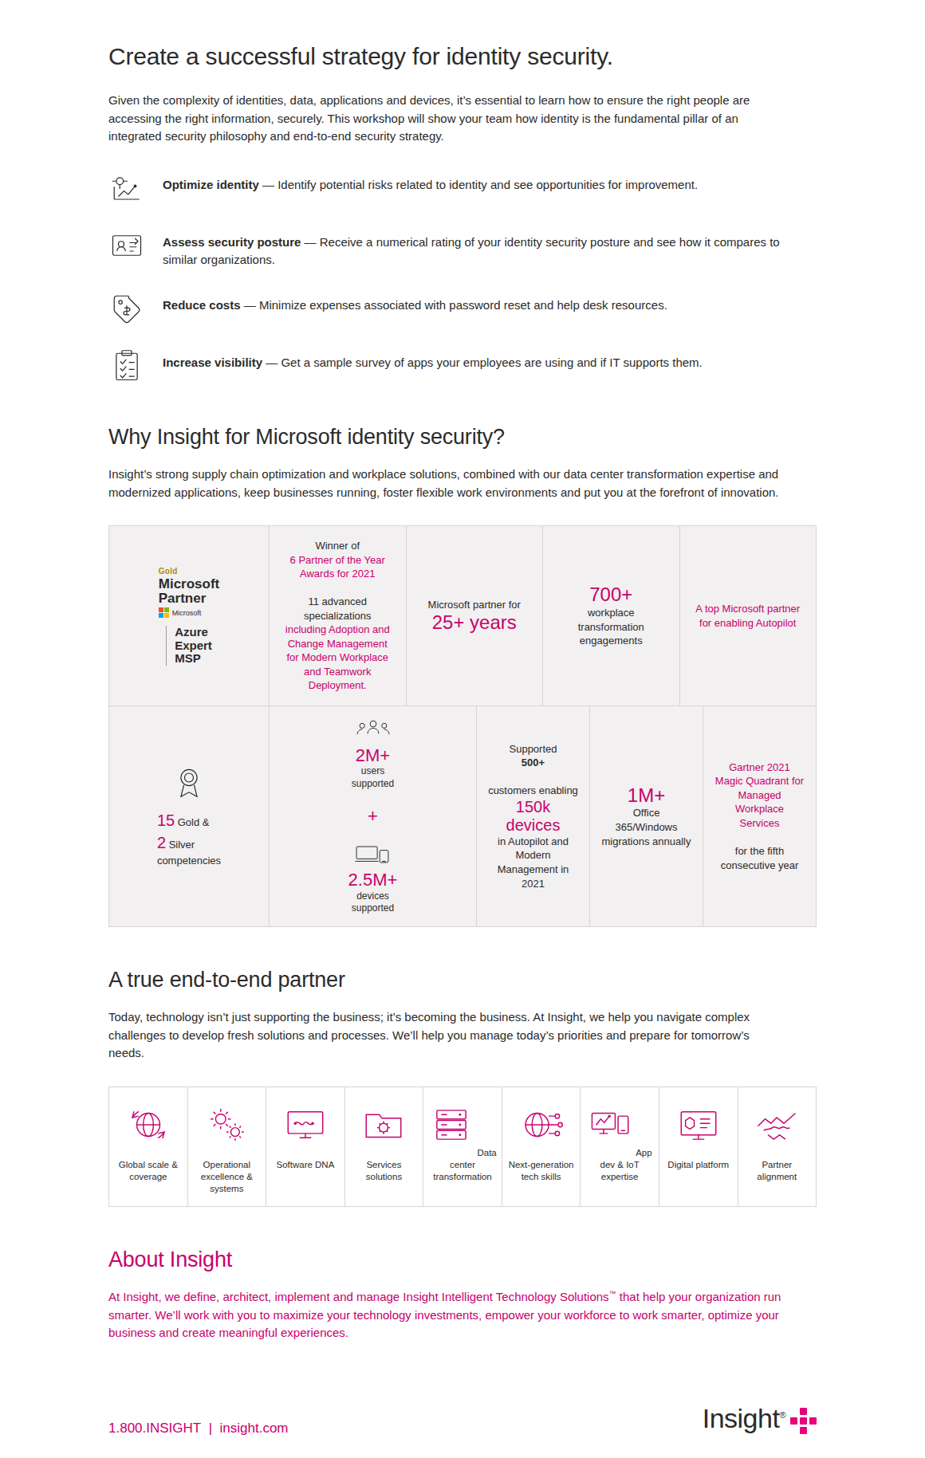Create a successful strategy for identity security.
Given the complexity of identities, data, applications and devices, it’s essential to learn how to ensure the right people are accessing the right information, securely. This workshop will show your team how identity is the fundamental pillar of an integrated security philosophy and end-to-end security strategy.
Optimize identity — Identify potential risks related to identity and see opportunities for improvement.
Assess security posture — Receive a numerical rating of your identity security posture and see how it compares to similar organizations.
Reduce costs — Minimize expenses associated with password reset and help desk resources.
Increase visibility — Get a sample survey of apps your employees are using and if IT supports them.
Why Insight for Microsoft identity security?
Insight’s strong supply chain optimization and workplace solutions, combined with our data center transformation expertise and modernized applications, keep businesses running, foster flexible work environments and put you at the forefront of innovation.
Gold
Microsoft
Partner
Microsoft
Azure
Expert
MSP
Winner of
6 Partner of the Year Awards for 2021
11 advanced specializations
including Adoption and Change Management for Modern Workplace and Teamwork Deployment.
Microsoft partner for
25+ years
700+ workplace transformation engagements
A top Microsoft partner for enabling Autopilot
15 Gold &
2 Silver
competencies
2M+ users
supported
+
2.5M+ devices
supported
Supported 500+
customers enabling
150k devices in Autopilot and Modern Management in 2021
1M+ Office 365/Windows
migrations annually
Gartner 2021 Magic Quadrant for Managed Workplace Services
for the fifth consecutive year
A true end-to-end partner
Today, technology isn’t just supporting the business; it’s becoming the business. At Insight, we help you navigate complex challenges to develop fresh solutions and processes. We’ll help you manage today’s priorities and prepare for tomorrow’s needs.
Global scale & coverage
Operational excellence & systems
Software DNA
Services solutions
Data center transformation
Next-generation tech skills
App dev & IoT expertise
Digital platform
Partner alignment
About Insight
At Insight, we define, architect, implement and manage Insight Intelligent Technology Solutions™ that help your organization run smarter. We’ll work with you to maximize your technology investments, empower your workforce to work smarter, optimize your business and create meaningful experiences.
1.800.INSIGHT | insight.com
Insight®